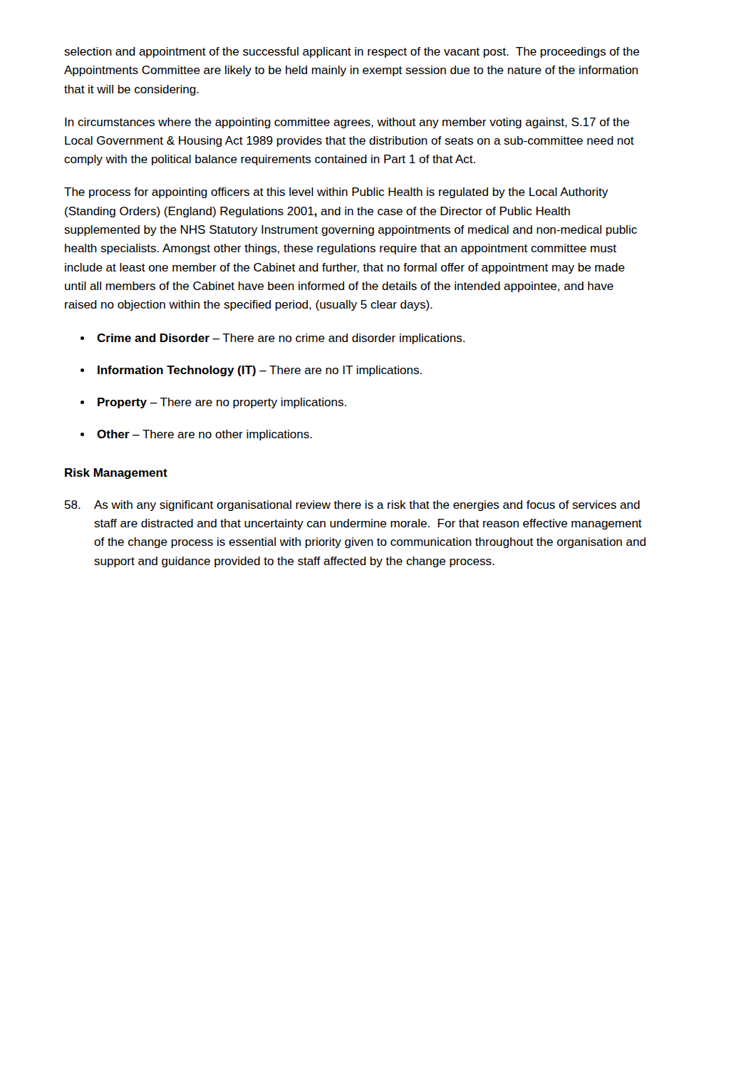selection and appointment of the successful applicant in respect of the vacant post. The proceedings of the Appointments Committee are likely to be held mainly in exempt session due to the nature of the information that it will be considering.
In circumstances where the appointing committee agrees, without any member voting against, S.17 of the Local Government & Housing Act 1989 provides that the distribution of seats on a sub-committee need not comply with the political balance requirements contained in Part 1 of that Act.
The process for appointing officers at this level within Public Health is regulated by the Local Authority (Standing Orders) (England) Regulations 2001, and in the case of the Director of Public Health supplemented by the NHS Statutory Instrument governing appointments of medical and non-medical public health specialists. Amongst other things, these regulations require that an appointment committee must include at least one member of the Cabinet and further, that no formal offer of appointment may be made until all members of the Cabinet have been informed of the details of the intended appointee, and have raised no objection within the specified period, (usually 5 clear days).
Crime and Disorder – There are no crime and disorder implications.
Information Technology (IT) – There are no IT implications.
Property – There are no property implications.
Other – There are no other implications.
Risk Management
As with any significant organisational review there is a risk that the energies and focus of services and staff are distracted and that uncertainty can undermine morale. For that reason effective management of the change process is essential with priority given to communication throughout the organisation and support and guidance provided to the staff affected by the change process.